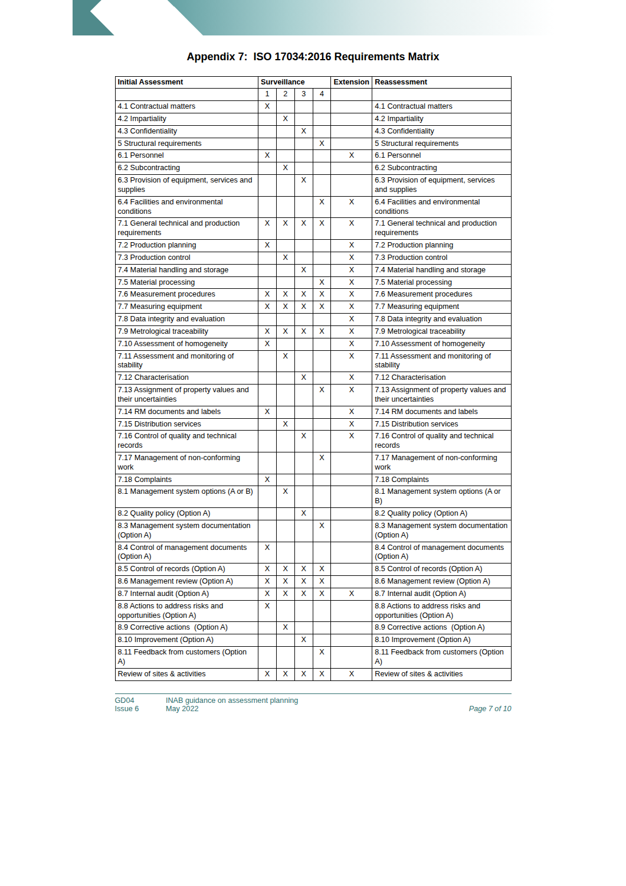Appendix 7: ISO 17034:2016 Requirements Matrix
| Initial Assessment | Surveillance | Extension | Reassessment |
| --- | --- | --- | --- |
| | 1 | 2 | 3 | 4 | | |
| 4.1 Contractual matters | X | | | | | 4.1 Contractual matters |
| 4.2 Impartiality | | X | | | | 4.2 Impartiality |
| 4.3 Confidentiality | | | X | | | 4.3 Confidentiality |
| 5 Structural requirements | | | | X | | 5 Structural requirements |
| 6.1 Personnel | X | | | | X | 6.1 Personnel |
| 6.2 Subcontracting | | X | | | | 6.2 Subcontracting |
| 6.3 Provision of equipment, services and supplies | | | X | | | 6.3 Provision of equipment, services and supplies |
| 6.4 Facilities and environmental conditions | | | | X | X | 6.4 Facilities and environmental conditions |
| 7.1 General technical and production requirements | X | X | X | X | X | 7.1 General technical and production requirements |
| 7.2 Production planning | X | | | | X | 7.2 Production planning |
| 7.3 Production control | | X | | | X | 7.3 Production control |
| 7.4 Material handling and storage | | | X | | X | 7.4 Material handling and storage |
| 7.5 Material processing | | | | X | X | 7.5 Material processing |
| 7.6 Measurement procedures | X | X | X | X | X | 7.6 Measurement procedures |
| 7.7 Measuring equipment | X | X | X | X | X | 7.7 Measuring equipment |
| 7.8 Data integrity and evaluation | | | | | X | 7.8 Data integrity and evaluation |
| 7.9 Metrological traceability | X | X | X | X | X | 7.9 Metrological traceability |
| 7.10 Assessment of homogeneity | X | | | | X | 7.10 Assessment of homogeneity |
| 7.11 Assessment and monitoring of stability | | X | | | X | 7.11 Assessment and monitoring of stability |
| 7.12 Characterisation | | | X | | X | 7.12 Characterisation |
| 7.13 Assignment of property values and their uncertainties | | | | X | X | 7.13 Assignment of property values and their uncertainties |
| 7.14 RM documents and labels | X | | | | X | 7.14 RM documents and labels |
| 7.15 Distribution services | | X | | | X | 7.15 Distribution services |
| 7.16 Control of quality and technical records | | | X | | X | 7.16 Control of quality and technical records |
| 7.17 Management of non-conforming work | | | | X | | 7.17 Management of non-conforming work |
| 7.18 Complaints | X | | | | | 7.18 Complaints |
| 8.1 Management system options (A or B) | | X | | | | 8.1 Management system options (A or B) |
| 8.2 Quality policy (Option A) | | | X | | | 8.2 Quality policy (Option A) |
| 8.3 Management system documentation (Option A) | | | | X | | 8.3 Management system documentation (Option A) |
| 8.4 Control of management documents (Option A) | X | | | | | 8.4 Control of management documents (Option A) |
| 8.5 Control of records (Option A) | X | X | X | X | | 8.5 Control of records (Option A) |
| 8.6 Management review (Option A) | X | X | X | X | | 8.6 Management review (Option A) |
| 8.7 Internal audit (Option A) | X | X | X | X | X | 8.7 Internal audit (Option A) |
| 8.8 Actions to address risks and opportunities (Option A) | X | | | | | 8.8 Actions to address risks and opportunities (Option A) |
| 8.9 Corrective actions (Option A) | | X | | | | 8.9 Corrective actions (Option A) |
| 8.10 Improvement (Option A) | | | X | | | 8.10 Improvement (Option A) |
| 8.11 Feedback from customers (Option A) | | | | X | | 8.11 Feedback from customers (Option A) |
| Review of sites & activities | X | X | X | X | X | Review of sites & activities |
GD04
INAB guidance on assessment planning
Issue 6
May 2022
Page 7 of 10